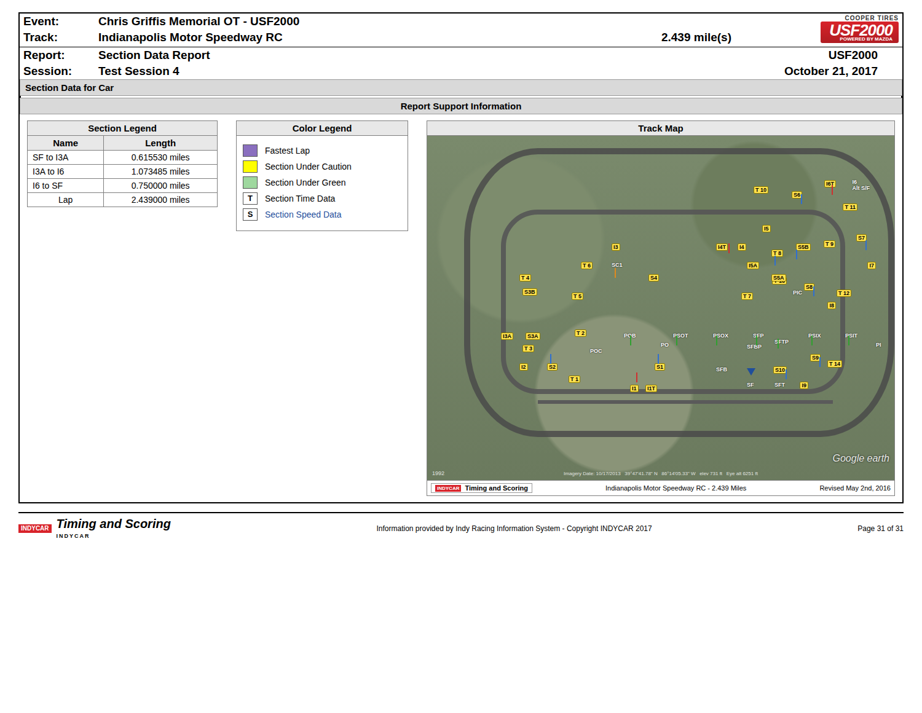| Event: | Chris Griffis Memorial OT - USF2000 | | COOPER TIRES USF2000 POWERED BY MAZDA |
| Track: | Indianapolis Motor Speedway RC | 2.439 mile(s) |
| Report: | Section Data Report | USF2000 |
| Session: | Test Session 4 | October 21, 2017 |
Section Data for Car
Report Support Information
| Section Legend |
| --- |
| Name | Length |
| SF to I3A | 0.615530 miles |
| I3A to I6 | 1.073485 miles |
| I6 to SF | 0.750000 miles |
| Lap | 2.439000 miles |
Color Legend
Fastest Lap
Section Under Caution
Section Under Green
TSection Time Data
SSection Speed Data
Track Map
I6
Alt S/F I6T S6 T 10 T 11 S7 I7 T 12 I8 S8 T 13 PIC T 7 S9 T 14 S10 I9 I3 T 6 SC1 S4 I4T I4 T 8 S5B T 9 I5A S5A I5 T 4 S3B T 5 I3A S3A T 3 T 2 I2 S2 T 1 POB POC PO PSOT PSOX SFP SFBP SFTP PSIX PSIT PI S1 SFB SF SFT I1 I1T Google earth Imagery Date: 10/17/2013 39°47'41.78" N 86°14'05.33" W elev 731 ft Eye alt 6251 ft 1992
INDYCARTiming and Scoring Indianapolis Motor Speedway RC - 2.439 Miles Revised May 2nd, 2016
INDYCAR Timing and Scoring
INDYCAR
Information provided by Indy Racing Information System - Copyright INDYCAR 2017
Page 31 of 31